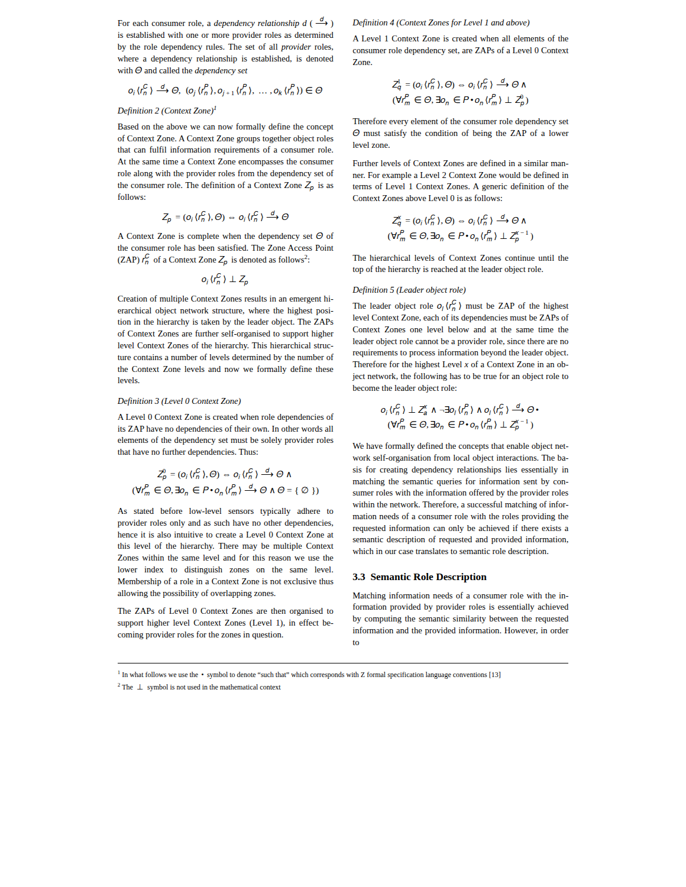For each consumer role, a dependency relationship d (⟶d) is established with one or more provider roles as determined by the role dependency rules. The set of all provider roles, where a dependency relationship is established, is denoted with Θ and called the dependency set
oi ⟨rnC⟩ ⟶d Θ , ( oj⟨rnP⟩ , oj+1⟨rnP⟩ ,…, ok⟨rnP⟩ ) ∈ Θ
Definition 2 (Context Zone)1
Based on the above we can now formally define the concept of Context Zone. A Context Zone groups together object roles that can fulfil information requirements of a consumer role. At the same time a Context Zone encompasses the consumer role along with the provider roles from the dependency set of the consumer role. The definition of a Context Zone Zp is as follows:
Zp = ( oi⟨rnC⟩ ,Θ ) ⇔ oi⟨rnC⟩ ⟶d Θ
A Context Zone is complete when the dependency set Θ of the consumer role has been satisfied. The Zone Access Point (ZAP) rnC of a Context Zone Zp is denoted as follows2:
oi ⟨rnC⟩ ⊥ Zp
Creation of multiple Context Zones results in an emergent hierarchical object network structure, where the highest position in the hierarchy is taken by the leader object. The ZAPs of Context Zones are further self-organised to support higher level Context Zones of the hierarchy. This hierarchical structure contains a number of levels determined by the number of the Context Zone levels and now we formally define these levels.
Definition 3 (Level 0 Context Zone)
A Level 0 Context Zone is created when role dependencies of its ZAP have no dependencies of their own. In other words all elements of the dependency set must be solely provider roles that have no further dependencies. Thus:
Zp0 = ( oi⟨rnC⟩ ,Θ ) ⇔ oi⟨rnC⟩ ⟶d Θ ∧ ( ∀rmP∈Θ , ∃on∈P • on⟨rmP⟩ ⟶d Θ ∧ Θ = {∅} )
As stated before low-level sensors typically adhere to provider roles only and as such have no other dependencies, hence it is also intuitive to create a Level 0 Context Zone at this level of the hierarchy. There may be multiple Context Zones within the same level and for this reason we use the lower index to distinguish zones on the same level. Membership of a role in a Context Zone is not exclusive thus allowing the possibility of overlapping zones.
The ZAPs of Level 0 Context Zones are then organised to support higher level Context Zones (Level 1), in effect becoming provider roles for the zones in question.
Definition 4 (Context Zones for Level 1 and above)
A Level 1 Context Zone is created when all elements of the consumer role dependency set, are ZAPs of a Level 0 Context Zone.
Zq1 = ( oi⟨rnC⟩ ,Θ ) ⇔ oi⟨rnC⟩ ⟶d Θ ∧ ( ∀rmP∈Θ , ∃on∈P • on⟨rmP⟩ ⊥ Zp0 )
Therefore every element of the consumer role dependency set Θ must satisfy the condition of being the ZAP of a lower level zone.
Further levels of Context Zones are defined in a similar manner. For example a Level 2 Context Zone would be defined in terms of Level 1 Context Zones. A generic definition of the Context Zones above Level 0 is as follows:
Zqx = ( oi⟨rnC⟩ ,Θ ) ⇔ oi⟨rnC⟩ ⟶d Θ ∧ ( ∀rmP∈Θ , ∃on∈P • on⟨rmP⟩ ⊥ Zpx−1 )
The hierarchical levels of Context Zones continue until the top of the hierarchy is reached at the leader object role.
Definition 5 (Leader object role)
The leader object role ol⟨rnC⟩ must be ZAP of the highest level Context Zone, each of its dependencies must be ZAPs of Context Zones one level below and at the same time the leader object role cannot be a provider role, since there are no requirements to process information beyond the leader object. Therefore for the highest Level x of a Context Zone in an object network, the following has to be true for an object role to become the leader object role:
oi⟨rnC⟩ ⊥ Zax ∧ ¬∃ ol⟨rnP⟩ ∧ ol⟨rnC⟩ ⟶d Θ • ( ∀rmP∈Θ , ∃on∈P • on⟨rmP⟩ ⊥ Zpx−1 )
We have formally defined the concepts that enable object network self-organisation from local object interactions. The basis for creating dependency relationships lies essentially in matching the semantic queries for information sent by consumer roles with the information offered by the provider roles within the network. Therefore, a successful matching of information needs of a consumer role with the roles providing the requested information can only be achieved if there exists a semantic description of requested and provided information, which in our case translates to semantic role description.
3.3 Semantic Role Description
Matching information needs of a consumer role with the information provided by provider roles is essentially achieved by computing the semantic similarity between the requested information and the provided information. However, in order to
1 In what follows we use the • symbol to denote “such that” which corresponds with Z formal specification language conventions [13]
2 The ⊥ symbol is not used in the mathematical context